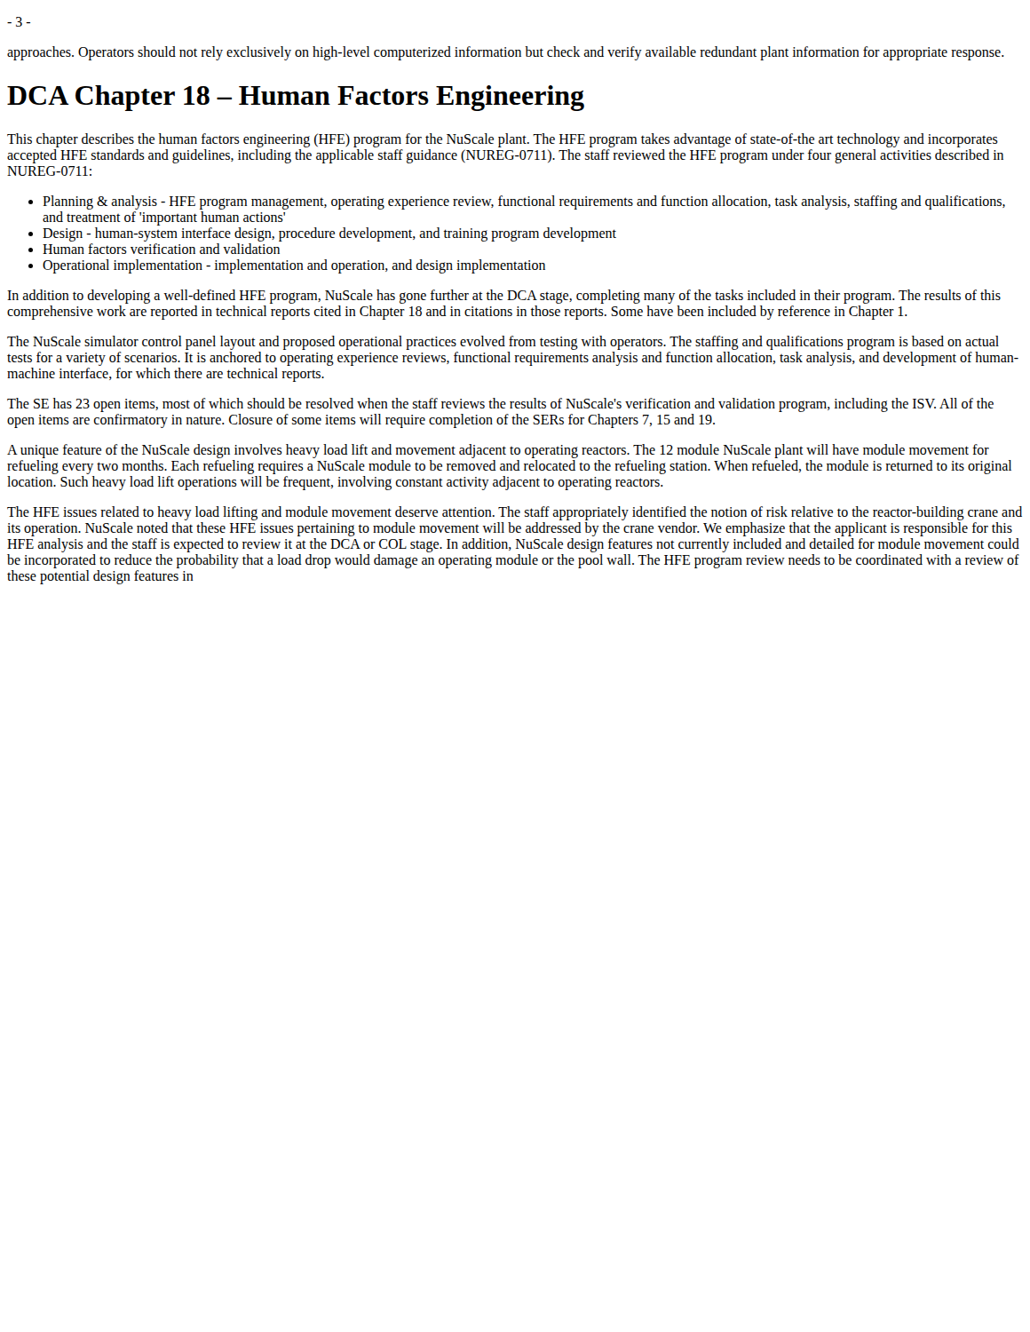- 3 -
approaches. Operators should not rely exclusively on high-level computerized information but check and verify available redundant plant information for appropriate response.
DCA Chapter 18 – Human Factors Engineering
This chapter describes the human factors engineering (HFE) program for the NuScale plant. The HFE program takes advantage of state-of-the art technology and incorporates accepted HFE standards and guidelines, including the applicable staff guidance (NUREG-0711). The staff reviewed the HFE program under four general activities described in NUREG-0711:
Planning & analysis - HFE program management, operating experience review, functional requirements and function allocation, task analysis, staffing and qualifications, and treatment of 'important human actions'
Design - human-system interface design, procedure development, and training program development
Human factors verification and validation
Operational implementation - implementation and operation, and design implementation
In addition to developing a well-defined HFE program, NuScale has gone further at the DCA stage, completing many of the tasks included in their program. The results of this comprehensive work are reported in technical reports cited in Chapter 18 and in citations in those reports. Some have been included by reference in Chapter 1.
The NuScale simulator control panel layout and proposed operational practices evolved from testing with operators. The staffing and qualifications program is based on actual tests for a variety of scenarios. It is anchored to operating experience reviews, functional requirements analysis and function allocation, task analysis, and development of human-machine interface, for which there are technical reports.
The SE has 23 open items, most of which should be resolved when the staff reviews the results of NuScale's verification and validation program, including the ISV. All of the open items are confirmatory in nature. Closure of some items will require completion of the SERs for Chapters 7, 15 and 19.
A unique feature of the NuScale design involves heavy load lift and movement adjacent to operating reactors. The 12 module NuScale plant will have module movement for refueling every two months. Each refueling requires a NuScale module to be removed and relocated to the refueling station. When refueled, the module is returned to its original location. Such heavy load lift operations will be frequent, involving constant activity adjacent to operating reactors.
The HFE issues related to heavy load lifting and module movement deserve attention. The staff appropriately identified the notion of risk relative to the reactor-building crane and its operation. NuScale noted that these HFE issues pertaining to module movement will be addressed by the crane vendor. We emphasize that the applicant is responsible for this HFE analysis and the staff is expected to review it at the DCA or COL stage. In addition, NuScale design features not currently included and detailed for module movement could be incorporated to reduce the probability that a load drop would damage an operating module or the pool wall. The HFE program review needs to be coordinated with a review of these potential design features in